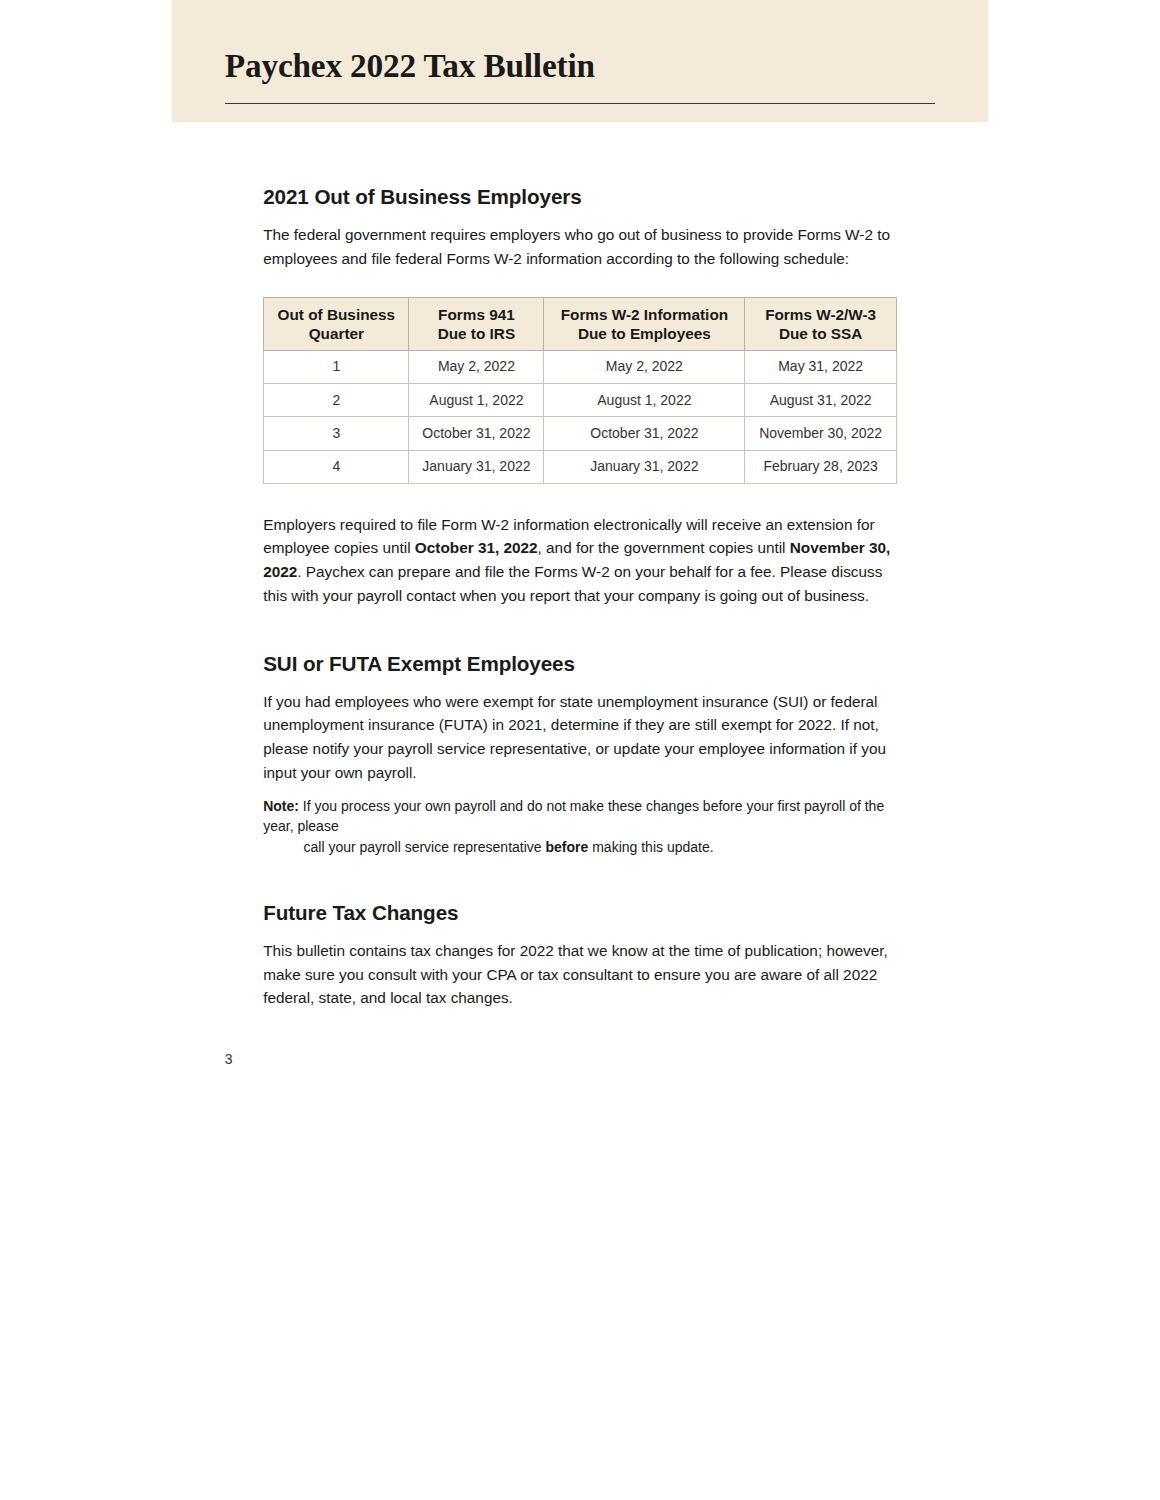Paychex 2022 Tax Bulletin
2021 Out of Business Employers
The federal government requires employers who go out of business to provide Forms W-2 to employees and file federal Forms W-2 information according to the following schedule:
| Out of Business Quarter | Forms 941 Due to IRS | Forms W-2 Information Due to Employees | Forms W-2/W-3 Due to SSA |
| --- | --- | --- | --- |
| 1 | May 2, 2022 | May 2, 2022 | May 31, 2022 |
| 2 | August 1, 2022 | August 1, 2022 | August 31, 2022 |
| 3 | October 31, 2022 | October 31, 2022 | November 30, 2022 |
| 4 | January 31, 2022 | January 31, 2022 | February 28, 2023 |
Employers required to file Form W-2 information electronically will receive an extension for employee copies until October 31, 2022, and for the government copies until November 30, 2022. Paychex can prepare and file the Forms W-2 on your behalf for a fee. Please discuss this with your payroll contact when you report that your company is going out of business.
SUI or FUTA Exempt Employees
If you had employees who were exempt for state unemployment insurance (SUI) or federal unemployment insurance (FUTA) in 2021, determine if they are still exempt for 2022. If not, please notify your payroll service representative, or update your employee information if you input your own payroll.
Note: If you process your own payroll and do not make these changes before your first payroll of the year, please call your payroll service representative before making this update.
Future Tax Changes
This bulletin contains tax changes for 2022 that we know at the time of publication; however, make sure you consult with your CPA or tax consultant to ensure you are aware of all 2022 federal, state, and local tax changes.
3